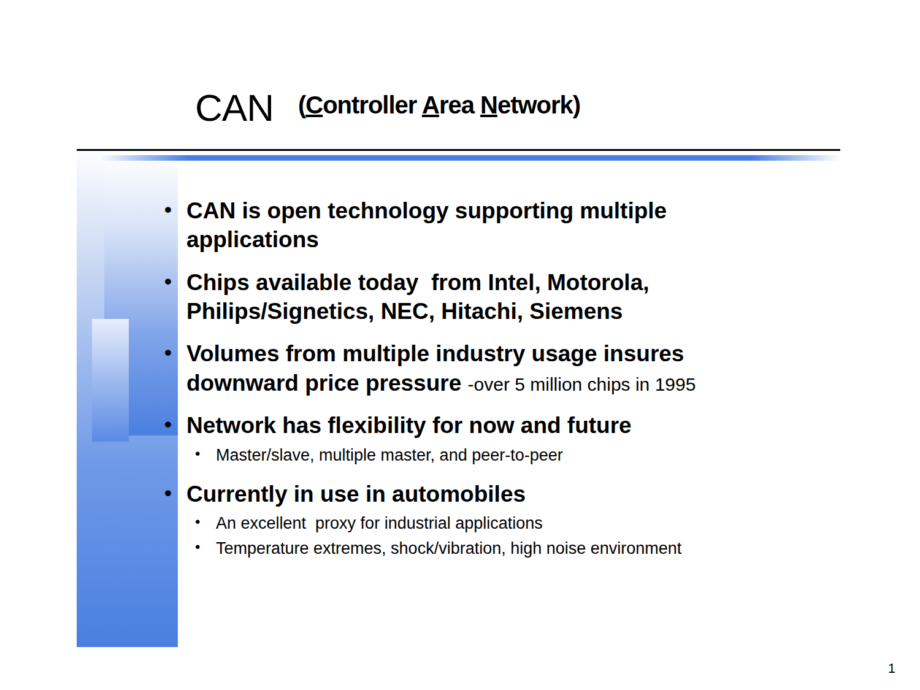CAN(Controller Area Network)
CAN is open technology supporting multiple applications
Chips available today from Intel, Motorola, Philips/Signetics, NEC, Hitachi, Siemens
Volumes from multiple industry usage insures downward price pressure -over 5 million chips in 1995
Network has flexibility for now and future
Master/slave, multiple master, and peer-to-peer
Currently in use in automobiles
An excellent proxy for industrial applications
Temperature extremes, shock/vibration, high noise environment
1